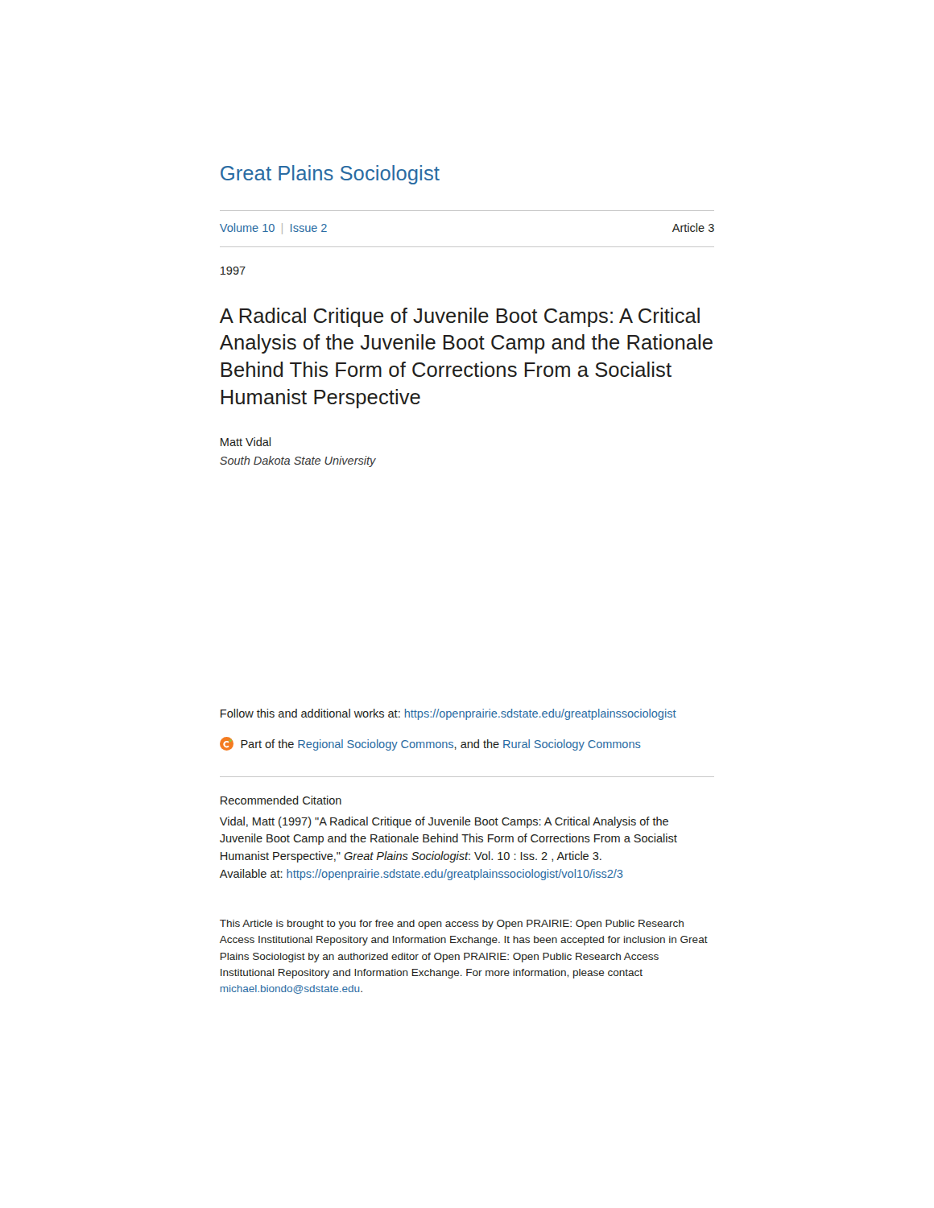Great Plains Sociologist
Volume 10|Issue 2
Article 3
1997
A Radical Critique of Juvenile Boot Camps: A Critical Analysis of the Juvenile Boot Camp and the Rationale Behind This Form of Corrections From a Socialist Humanist Perspective
Matt Vidal
South Dakota State University
Follow this and additional works at: https://openprairie.sdstate.edu/greatplainssociologist
Part of the Regional Sociology Commons, and the Rural Sociology Commons
Recommended Citation
Vidal, Matt (1997) "A Radical Critique of Juvenile Boot Camps: A Critical Analysis of the Juvenile Boot Camp and the Rationale Behind This Form of Corrections From a Socialist Humanist Perspective," Great Plains Sociologist: Vol. 10 : Iss. 2 , Article 3.
Available at: https://openprairie.sdstate.edu/greatplainssociologist/vol10/iss2/3
This Article is brought to you for free and open access by Open PRAIRIE: Open Public Research Access Institutional Repository and Information Exchange. It has been accepted for inclusion in Great Plains Sociologist by an authorized editor of Open PRAIRIE: Open Public Research Access Institutional Repository and Information Exchange. For more information, please contact michael.biondo@sdstate.edu.